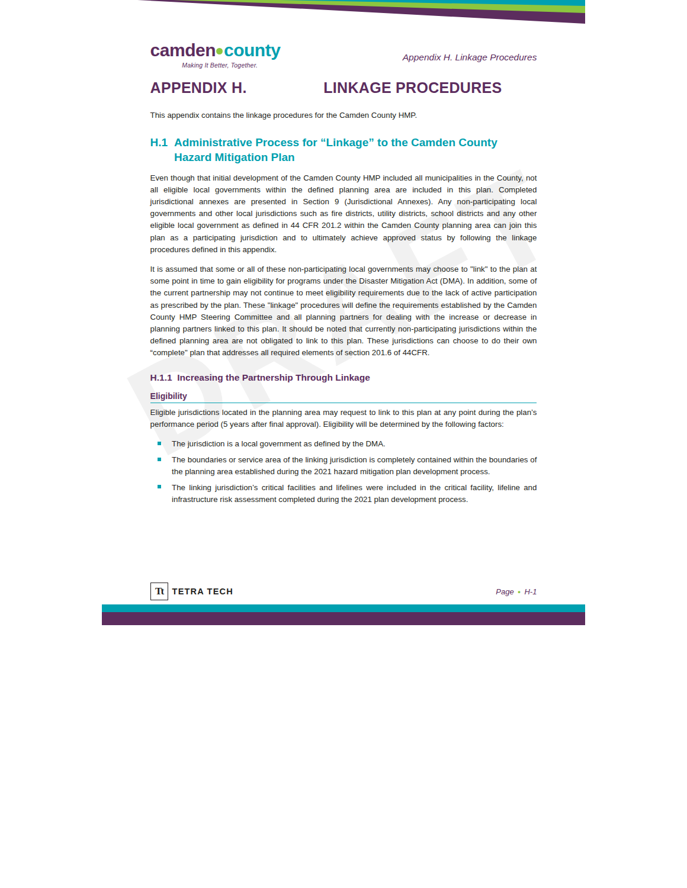DRAFT
camden county
Making It Better, Together.
Appendix H. Linkage Procedures
APPENDIX H. LINKAGE PROCEDURES
This appendix contains the linkage procedures for the Camden County HMP.
H.1 Administrative Process for “Linkage” to the Camden CountyHazard Mitigation Plan
Even though that initial development of the Camden County HMP included all municipalities in the County, not all eligible local governments within the defined planning area are included in this plan. Completed jurisdictional annexes are presented in Section 9 (Jurisdictional Annexes). Any non-participating local governments and other local jurisdictions such as fire districts, utility districts, school districts and any other eligible local government as defined in 44 CFR 201.2 within the Camden County planning area can join this plan as a participating jurisdiction and to ultimately achieve approved status by following the linkage procedures defined in this appendix.
It is assumed that some or all of these non-participating local governments may choose to "link" to the plan at some point in time to gain eligibility for programs under the Disaster Mitigation Act (DMA). In addition, some of the current partnership may not continue to meet eligibility requirements due to the lack of active participation as prescribed by the plan. These "linkage" procedures will define the requirements established by the Camden County HMP Steering Committee and all planning partners for dealing with the increase or decrease in planning partners linked to this plan. It should be noted that currently non-participating jurisdictions within the defined planning area are not obligated to link to this plan. These jurisdictions can choose to do their own “complete" plan that addresses all required elements of section 201.6 of 44CFR.
H.1.1 Increasing the Partnership Through Linkage
Eligibility
Eligible jurisdictions located in the planning area may request to link to this plan at any point during the plan’s performance period (5 years after final approval). Eligibility will be determined by the following factors:
The jurisdiction is a local government as defined by the DMA.
The boundaries or service area of the linking jurisdiction is completely contained within the boundaries of the planning area established during the 2021 hazard mitigation plan development process.
The linking jurisdiction’s critical facilities and lifelines were included in the critical facility, lifeline and infrastructure risk assessment completed during the 2021 plan development process.
Tt
TETRA TECH
Page • H-1